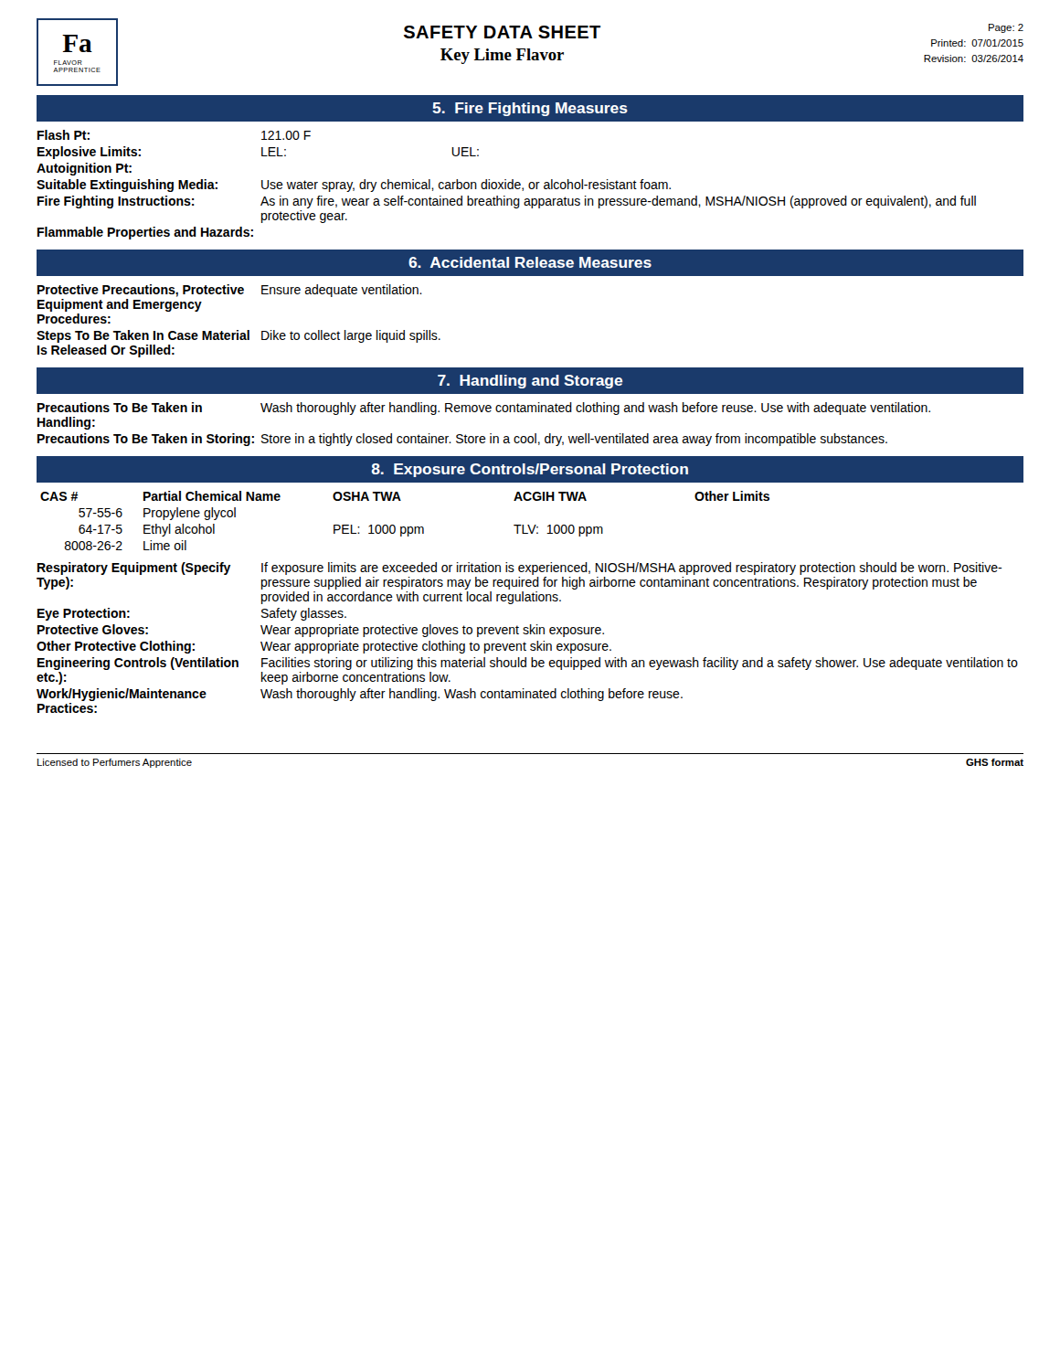Fa
FLAVOR
APPRENTICE
SAFETY DATA SHEET
Key Lime Flavor
Page: 2
Printed: 07/01/2015
Revision: 03/26/2014
5. Fire Fighting Measures
| Flash Pt: | 121.00 F |
| Explosive Limits: | LEL: UEL: |
| Autoignition Pt: | |
| Suitable Extinguishing Media: | Use water spray, dry chemical, carbon dioxide, or alcohol-resistant foam. |
| Fire Fighting Instructions: | As in any fire, wear a self-contained breathing apparatus in pressure-demand, MSHA/NIOSH (approved or equivalent), and full protective gear. |
| Flammable Properties and Hazards: | |
6. Accidental Release Measures
| Protective Precautions, Protective Equipment and Emergency Procedures: | Ensure adequate ventilation. |
| Steps To Be Taken In Case Material Is Released Or Spilled: | Dike to collect large liquid spills. |
7. Handling and Storage
| Precautions To Be Taken in Handling: | Wash thoroughly after handling. Remove contaminated clothing and wash before reuse. Use with adequate ventilation. |
| Precautions To Be Taken in Storing: | Store in a tightly closed container. Store in a cool, dry, well-ventilated area away from incompatible substances. |
8. Exposure Controls/Personal Protection
| CAS # | Partial Chemical Name | OSHA TWA | ACGIH TWA | Other Limits |
| --- | --- | --- | --- | --- |
| 57-55-6 | Propylene glycol | | | |
| 64-17-5 | Ethyl alcohol | PEL: 1000 ppm | TLV: 1000 ppm | |
| 8008-26-2 | Lime oil | | | |
| Respiratory Equipment (Specify Type): | If exposure limits are exceeded or irritation is experienced, NIOSH/MSHA approved respiratory protection should be worn. Positive-pressure supplied air respirators may be required for high airborne contaminant concentrations. Respiratory protection must be provided in accordance with current local regulations. |
| Eye Protection: | Safety glasses. |
| Protective Gloves: | Wear appropriate protective gloves to prevent skin exposure. |
| Other Protective Clothing: | Wear appropriate protective clothing to prevent skin exposure. |
| Engineering Controls (Ventilation etc.): | Facilities storing or utilizing this material should be equipped with an eyewash facility and a safety shower. Use adequate ventilation to keep airborne concentrations low. |
| Work/Hygienic/Maintenance Practices: | Wash thoroughly after handling. Wash contaminated clothing before reuse. |
Licensed to Perfumers Apprentice
GHS format